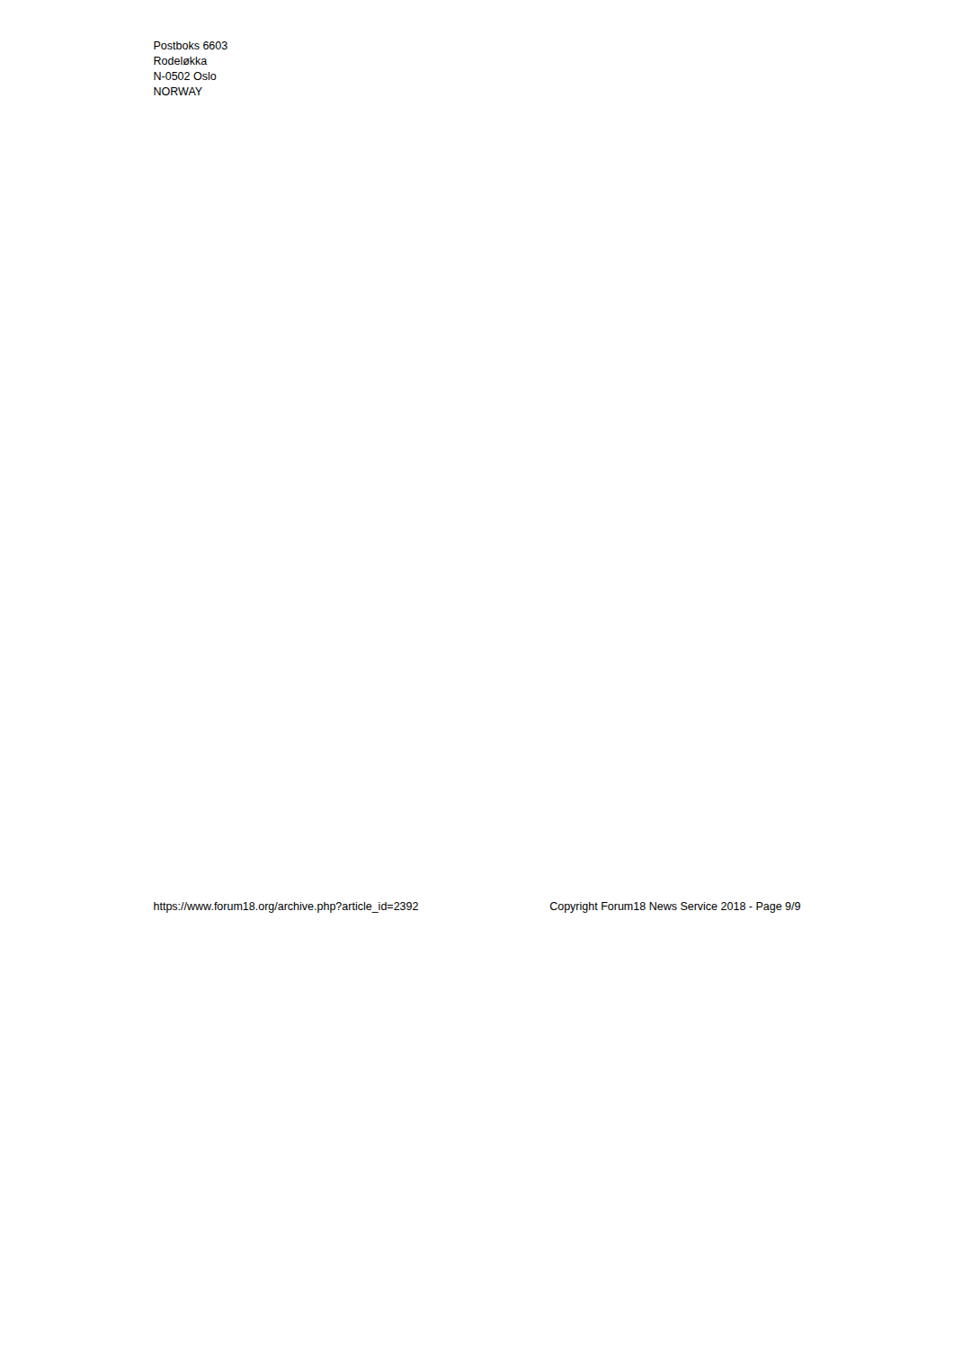Postboks 6603 Rodeløkka N-0502 Oslo NORWAY
https://www.forum18.org/archive.php?article_id=2392 Copyright Forum18 News Service 2018 - Page 9/9